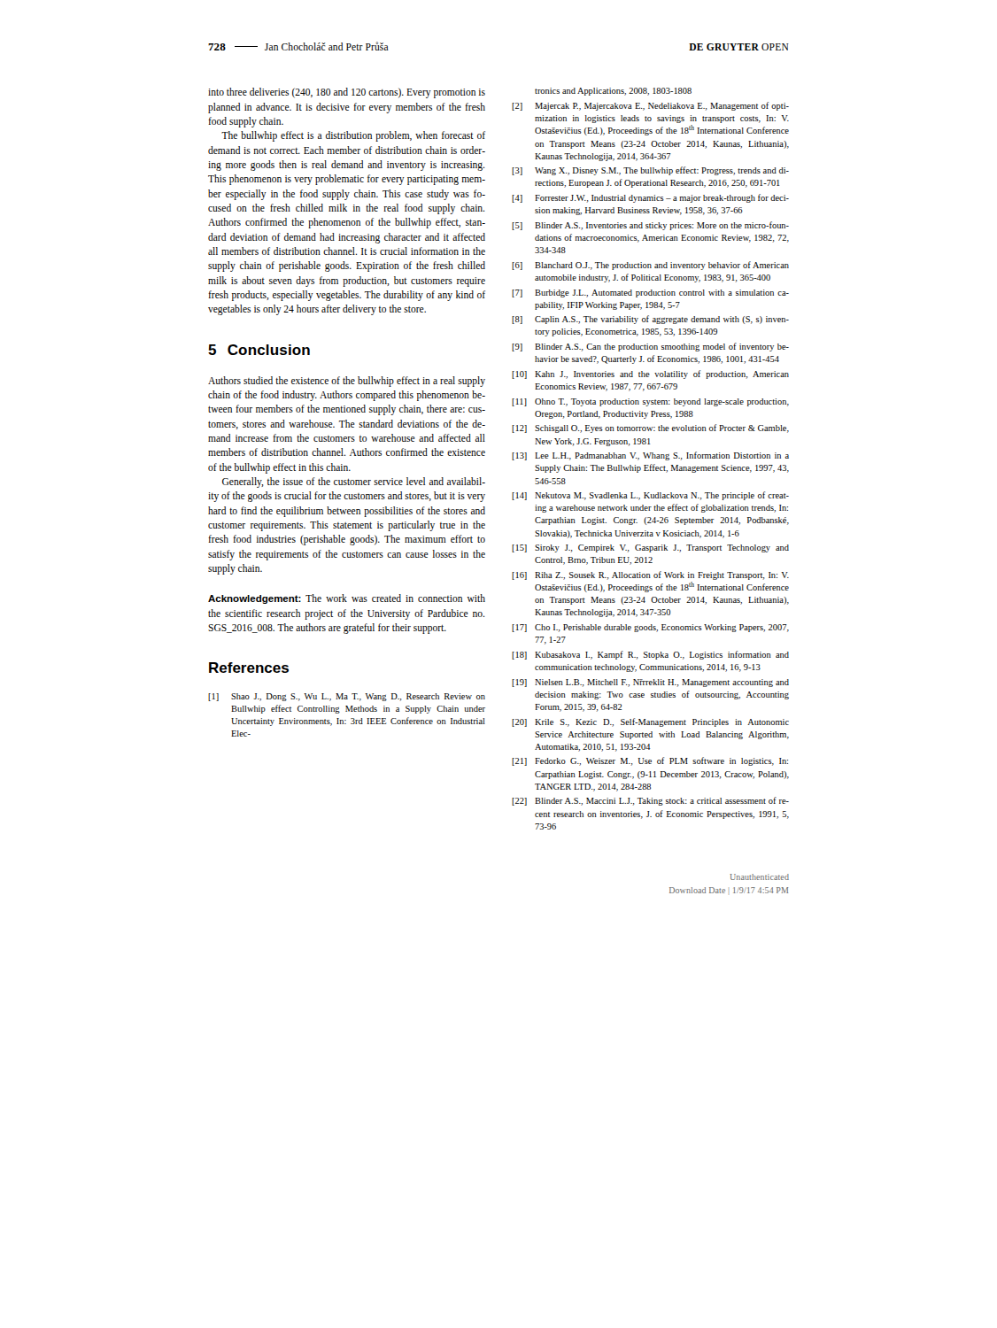728 Jan Chocholáč and Petr Průša
DE GRUYTER OPEN
into three deliveries (240, 180 and 120 cartons). Every promotion is planned in advance. It is decisive for every members of the fresh food supply chain.
The bullwhip effect is a distribution problem, when forecast of demand is not correct. Each member of distribution chain is ordering more goods then is real demand and inventory is increasing. This phenomenon is very problematic for every participating member especially in the food supply chain. This case study was focused on the fresh chilled milk in the real food supply chain. Authors confirmed the phenomenon of the bullwhip effect, standard deviation of demand had increasing character and it affected all members of distribution channel. It is crucial information in the supply chain of perishable goods. Expiration of the fresh chilled milk is about seven days from production, but customers require fresh products, especially vegetables. The durability of any kind of vegetables is only 24 hours after delivery to the store.
5 Conclusion
Authors studied the existence of the bullwhip effect in a real supply chain of the food industry. Authors compared this phenomenon between four members of the mentioned supply chain, there are: customers, stores and warehouse. The standard deviations of the demand increase from the customers to warehouse and affected all members of distribution channel. Authors confirmed the existence of the bullwhip effect in this chain.
Generally, the issue of the customer service level and availability of the goods is crucial for the customers and stores, but it is very hard to find the equilibrium between possibilities of the stores and customer requirements. This statement is particularly true in the fresh food industries (perishable goods). The maximum effort to satisfy the requirements of the customers can cause losses in the supply chain.
Acknowledgement: The work was created in connection with the scientific research project of the University of Pardubice no. SGS_2016_008. The authors are grateful for their support.
References
[1] Shao J., Dong S., Wu L., Ma T., Wang D., Research Review on Bullwhip effect Controlling Methods in a Supply Chain under Uncertainty Environments, In: 3rd IEEE Conference on Industrial Elec-
tronics and Applications, 2008, 1803-1808
[2] Majercak P., Majercakova E., Nedeliakova E., Management of optimization in logistics leads to savings in transport costs, In: V. Ostaševičius (Ed.), Proceedings of the 18th International Conference on Transport Means (23-24 October 2014, Kaunas, Lithuania), Kaunas Technologija, 2014, 364-367
[3] Wang X., Disney S.M., The bullwhip effect: Progress, trends and directions, European J. of Operational Research, 2016, 250, 691-701
[4] Forrester J.W., Industrial dynamics – a major break-through for decision making, Harvard Business Review, 1958, 36, 37-66
[5] Blinder A.S., Inventories and sticky prices: More on the micro-foundations of macroeconomics, American Economic Review, 1982, 72, 334-348
[6] Blanchard O.J., The production and inventory behavior of American automobile industry, J. of Political Economy, 1983, 91, 365-400
[7] Burbidge J.L., Automated production control with a simulation capability, IFIP Working Paper, 1984, 5-7
[8] Caplin A.S., The variability of aggregate demand with (S, s) inventory policies, Econometrica, 1985, 53, 1396-1409
[9] Blinder A.S., Can the production smoothing model of inventory behavior be saved?, Quarterly J. of Economics, 1986, 1001, 431-454
[10] Kahn J., Inventories and the volatility of production, American Economics Review, 1987, 77, 667-679
[11] Ohno T., Toyota production system: beyond large-scale production, Oregon, Portland, Productivity Press, 1988
[12] Schisgall O., Eyes on tomorrow: the evolution of Procter & Gamble, New York, J.G. Ferguson, 1981
[13] Lee L.H., Padmanabhan V., Whang S., Information Distortion in a Supply Chain: The Bullwhip Effect, Management Science, 1997, 43, 546-558
[14] Nekutova M., Svadlenka L., Kudlackova N., The principle of creating a warehouse network under the effect of globalization trends, In: Carpathian Logist. Congr. (24-26 September 2014, Podbanské, Slovakia), Technicka Univerzita v Kosiciach, 2014, 1-6
[15] Siroky J., Cempirek V., Gasparik J., Transport Technology and Control, Brno, Tribun EU, 2012
[16] Riha Z., Sousek R., Allocation of Work in Freight Transport, In: V. Ostaševičius (Ed.), Proceedings of the 18th International Conference on Transport Means (23-24 October 2014, Kaunas, Lithuania), Kaunas Technologija, 2014, 347-350
[17] Cho I., Perishable durable goods, Economics Working Papers, 2007, 77, 1-27
[18] Kubasakova I., Kampf R., Stopka O., Logistics information and communication technology, Communications, 2014, 16, 9-13
[19] Nielsen L.B., Mitchell F., Nřrreklit H., Management accounting and decision making: Two case studies of outsourcing, Accounting Forum, 2015, 39, 64-82
[20] Krile S., Kezic D., Self-Management Principles in Autonomic Service Architecture Suported with Load Balancing Algorithm, Automatika, 2010, 51, 193-204
[21] Fedorko G., Weiszer M., Use of PLM software in logistics, In: Carpathian Logist. Congr., (9-11 December 2013, Cracow, Poland), TANGER LTD., 2014, 284-288
[22] Blinder A.S., Maccini L.J., Taking stock: a critical assessment of recent research on inventories, J. of Economic Perspectives, 1991, 5, 73-96
Unauthenticated
Download Date | 1/9/17 4:54 PM